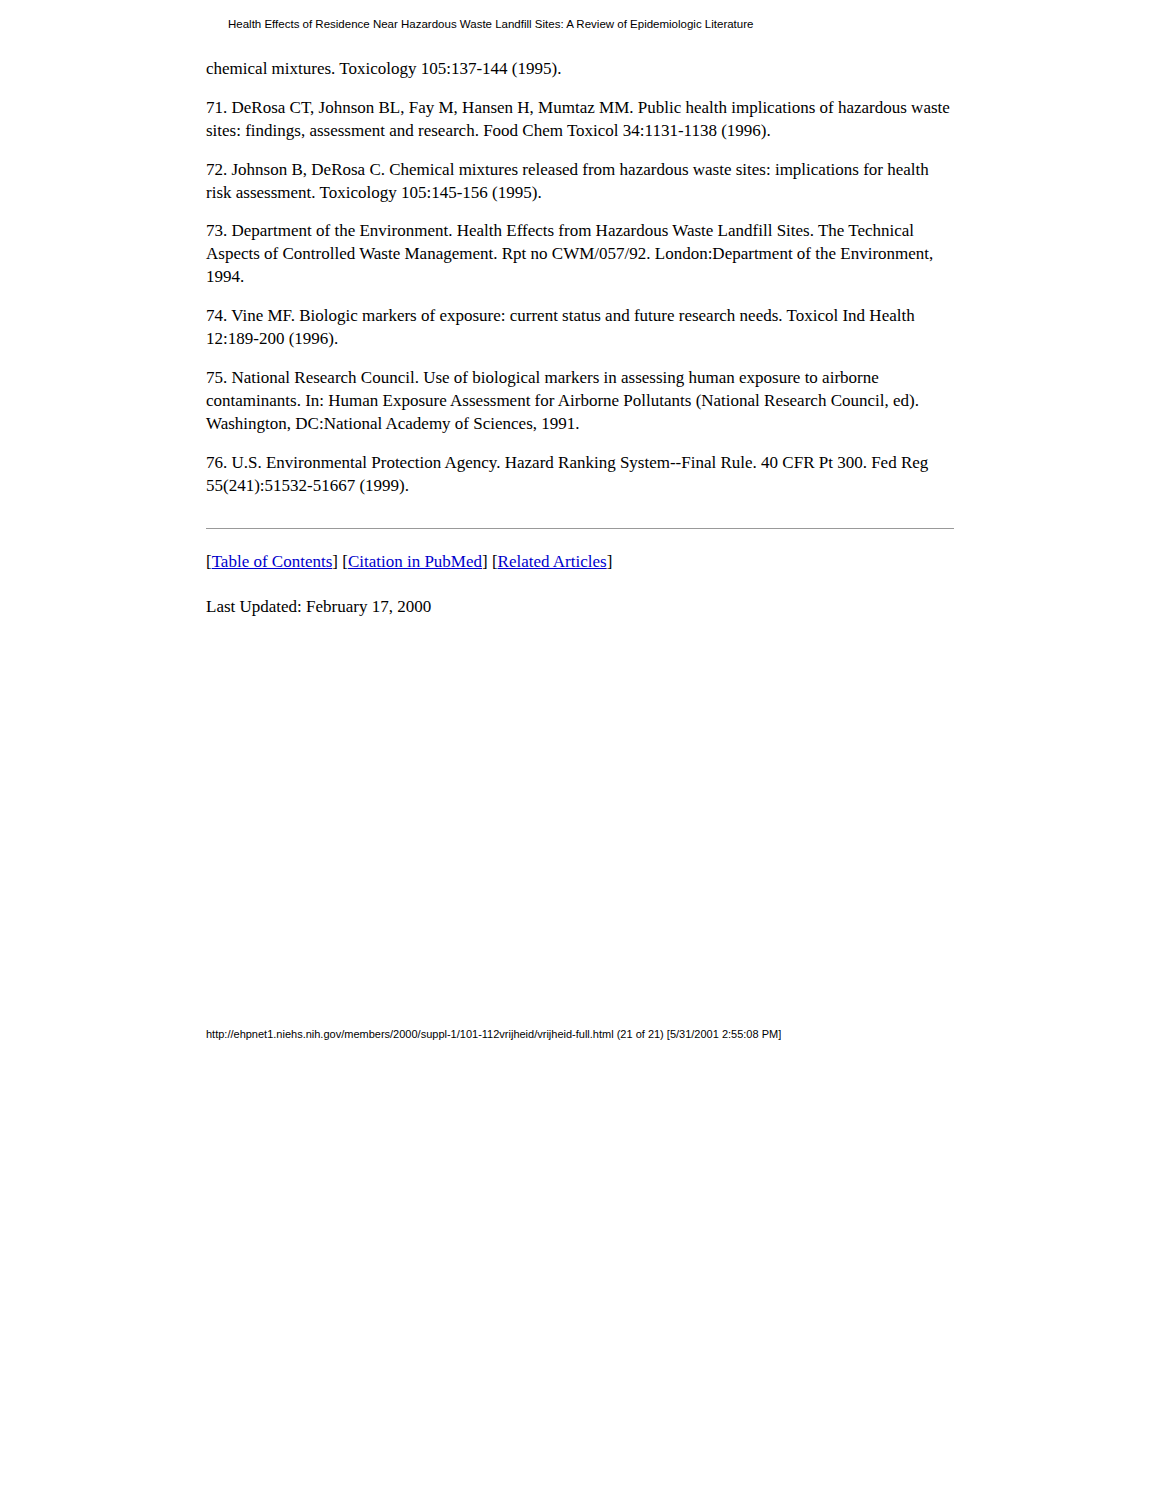Health Effects of Residence Near Hazardous Waste Landfill Sites: A Review of Epidemiologic Literature
chemical mixtures. Toxicology 105:137-144 (1995).
71. DeRosa CT, Johnson BL, Fay M, Hansen H, Mumtaz MM. Public health implications of hazardous waste sites: findings, assessment and research. Food Chem Toxicol 34:1131-1138 (1996).
72. Johnson B, DeRosa C. Chemical mixtures released from hazardous waste sites: implications for health risk assessment. Toxicology 105:145-156 (1995).
73. Department of the Environment. Health Effects from Hazardous Waste Landfill Sites. The Technical Aspects of Controlled Waste Management. Rpt no CWM/057/92. London:Department of the Environment, 1994.
74. Vine MF. Biologic markers of exposure: current status and future research needs. Toxicol Ind Health 12:189-200 (1996).
75. National Research Council. Use of biological markers in assessing human exposure to airborne contaminants. In: Human Exposure Assessment for Airborne Pollutants (National Research Council, ed). Washington, DC:National Academy of Sciences, 1991.
76. U.S. Environmental Protection Agency. Hazard Ranking System--Final Rule. 40 CFR Pt 300. Fed Reg 55(241):51532-51667 (1999).
[Table of Contents] [Citation in PubMed] [Related Articles]
Last Updated: February 17, 2000
http://ehpnet1.niehs.nih.gov/members/2000/suppl-1/101-112vrijheid/vrijheid-full.html (21 of 21) [5/31/2001 2:55:08 PM]